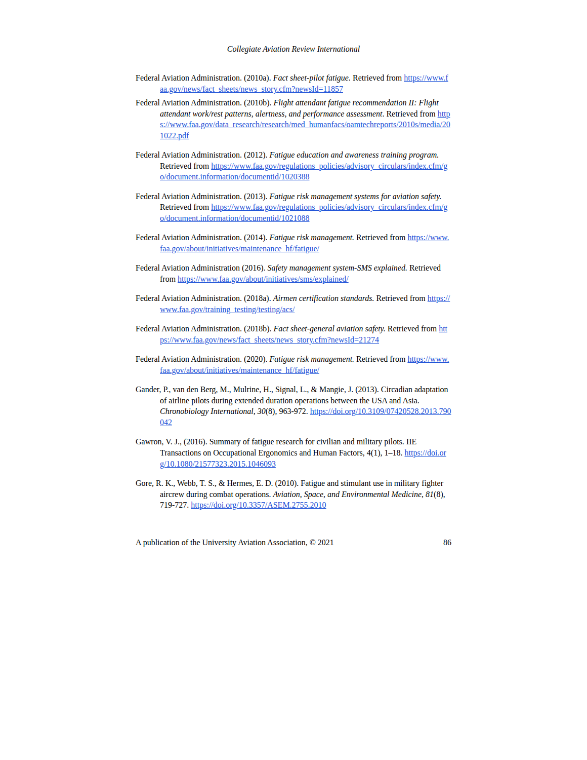Collegiate Aviation Review International
Federal Aviation Administration. (2010a). Fact sheet-pilot fatigue. Retrieved from https://www.faa.gov/news/fact_sheets/news_story.cfm?newsId=11857
Federal Aviation Administration. (2010b). Flight attendant fatigue recommendation II: Flight attendant work/rest patterns, alertness, and performance assessment. Retrieved from https://www.faa.gov/data_research/research/med_humanfacs/oamtechreports/2010s/media/201022.pdf
Federal Aviation Administration. (2012). Fatigue education and awareness training program. Retrieved from https://www.faa.gov/regulations_policies/advisory_circulars/index.cfm/go/document.information/documentid/1020388
Federal Aviation Administration. (2013). Fatigue risk management systems for aviation safety. Retrieved from https://www.faa.gov/regulations_policies/advisory_circulars/index.cfm/go/document.information/documentid/1021088
Federal Aviation Administration. (2014). Fatigue risk management. Retrieved from https://www.faa.gov/about/initiatives/maintenance_hf/fatigue/
Federal Aviation Administration (2016). Safety management system-SMS explained. Retrieved from https://www.faa.gov/about/initiatives/sms/explained/
Federal Aviation Administration. (2018a). Airmen certification standards. Retrieved from https://www.faa.gov/training_testing/testing/acs/
Federal Aviation Administration. (2018b). Fact sheet-general aviation safety. Retrieved from https://www.faa.gov/news/fact_sheets/news_story.cfm?newsId=21274
Federal Aviation Administration. (2020). Fatigue risk management. Retrieved from https://www.faa.gov/about/initiatives/maintenance_hf/fatigue/
Gander, P., van den Berg, M., Mulrine, H., Signal, L., & Mangie, J. (2013). Circadian adaptation of airline pilots during extended duration operations between the USA and Asia. Chronobiology International, 30(8), 963-972. https://doi.org/10.3109/07420528.2013.790042
Gawron, V. J., (2016). Summary of fatigue research for civilian and military pilots. IIE Transactions on Occupational Ergonomics and Human Factors, 4(1), 1–18. https://doi.org/10.1080/21577323.2015.1046093
Gore, R. K., Webb, T. S., & Hermes, E. D. (2010). Fatigue and stimulant use in military fighter aircrew during combat operations. Aviation, Space, and Environmental Medicine, 81(8), 719-727. https://doi.org/10.3357/ASEM.2755.2010
A publication of the University Aviation Association, © 2021
86